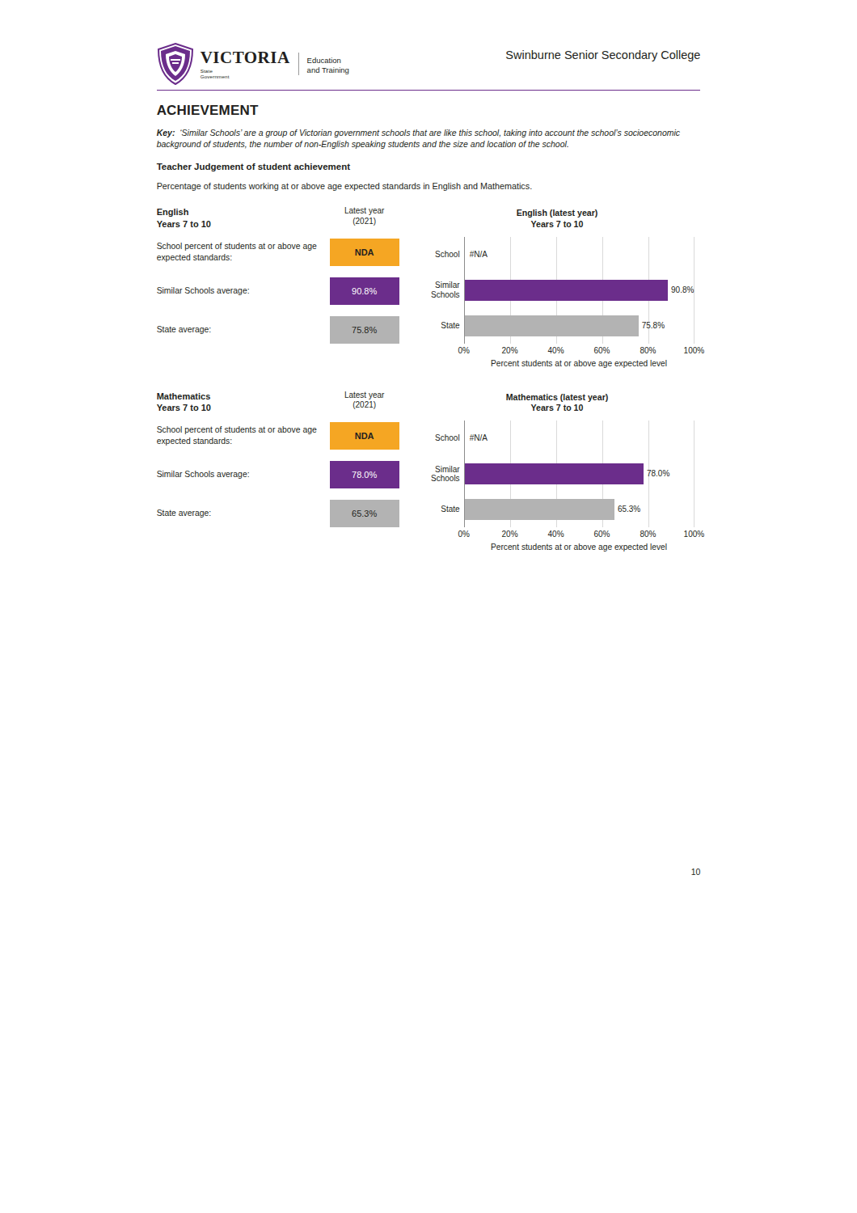VICTORIA
State
Government
Education
and Training
Swinburne Senior Secondary College
ACHIEVEMENT
Key: ‘Similar Schools’ are a group of Victorian government schools that are like this school, taking into account the school’s socioeconomic background of students, the number of non-English speaking students and the size and location of the school.
Teacher Judgement of student achievement
Percentage of students working at or above age expected standards in English and Mathematics.
EnglishYears 7 to 10
Latest year
(2021)
School percent of students at or above age expected standards:
NDA
Similar Schools average:
90.8%
State average:
75.8%
English (latest year)
Years 7 to 10
School
Similar
Schools
State
#N/A
90.8%
75.8%
0% 20% 40% 60% 80% 100%
Percent students at or above age expected level
MathematicsYears 7 to 10
Latest year
(2021)
School percent of students at or above age expected standards:
NDA
Similar Schools average:
78.0%
State average:
65.3%
Mathematics (latest year)
Years 7 to 10
School
Similar
Schools
State
#N/A
78.0%
65.3%
0% 20% 40% 60% 80% 100%
Percent students at or above age expected level
10